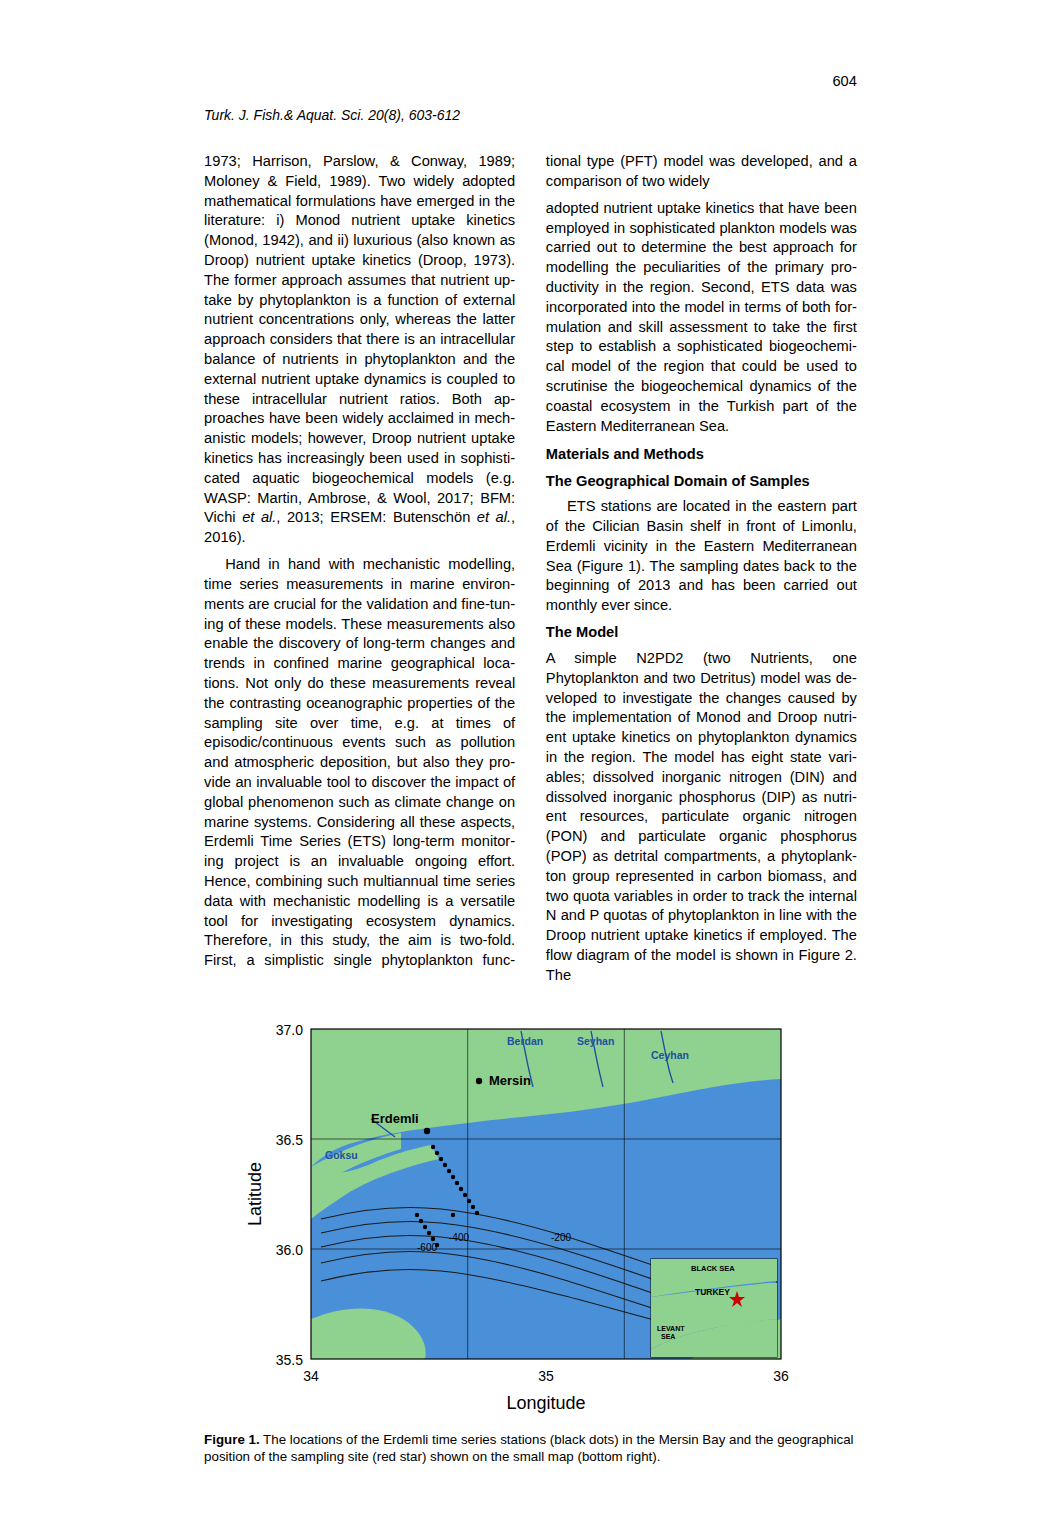604
Turk. J. Fish.& Aquat. Sci. 20(8), 603-612
1973; Harrison, Parslow, & Conway, 1989; Moloney & Field, 1989). Two widely adopted mathematical formulations have emerged in the literature: i) Monod nutrient uptake kinetics (Monod, 1942), and ii) luxurious (also known as Droop) nutrient uptake kinetics (Droop, 1973). The former approach assumes that nutrient uptake by phytoplankton is a function of external nutrient concentrations only, whereas the latter approach considers that there is an intracellular balance of nutrients in phytoplankton and the external nutrient uptake dynamics is coupled to these intracellular nutrient ratios. Both approaches have been widely acclaimed in mechanistic models; however, Droop nutrient uptake kinetics has increasingly been used in sophisticated aquatic biogeochemical models (e.g. WASP: Martin, Ambrose, & Wool, 2017; BFM: Vichi et al., 2013; ERSEM: Butenschön et al., 2016).
Hand in hand with mechanistic modelling, time series measurements in marine environments are crucial for the validation and fine-tuning of these models. These measurements also enable the discovery of long-term changes and trends in confined marine geographical locations. Not only do these measurements reveal the contrasting oceanographic properties of the sampling site over time, e.g. at times of episodic/continuous events such as pollution and atmospheric deposition, but also they provide an invaluable tool to discover the impact of global phenomenon such as climate change on marine systems. Considering all these aspects, Erdemli Time Series (ETS) long-term monitoring project is an invaluable ongoing effort. Hence, combining such multiannual time series data with mechanistic modelling is a versatile tool for investigating ecosystem dynamics. Therefore, in this study, the aim is two-fold. First, a simplistic single phytoplankton functional type (PFT) model was developed, and a comparison of two widely
adopted nutrient uptake kinetics that have been employed in sophisticated plankton models was carried out to determine the best approach for modelling the peculiarities of the primary productivity in the region. Second, ETS data was incorporated into the model in terms of both formulation and skill assessment to take the first step to establish a sophisticated biogeochemical model of the region that could be used to scrutinise the biogeochemical dynamics of the coastal ecosystem in the Turkish part of the Eastern Mediterranean Sea.
Materials and Methods
The Geographical Domain of Samples
ETS stations are located in the eastern part of the Cilician Basin shelf in front of Limonlu, Erdemli vicinity in the Eastern Mediterranean Sea (Figure 1). The sampling dates back to the beginning of 2013 and has been carried out monthly ever since.
The Model
A simple N2PD2 (two Nutrients, one Phytoplankton and two Detritus) model was developed to investigate the changes caused by the implementation of Monod and Droop nutrient uptake kinetics on phytoplankton dynamics in the region. The model has eight state variables; dissolved inorganic nitrogen (DIN) and dissolved inorganic phosphorus (DIP) as nutrient resources, particulate organic nitrogen (PON) and particulate organic phosphorus (POP) as detrital compartments, a phytoplankton group represented in carbon biomass, and two quota variables in order to track the internal N and P quotas of phytoplankton in line with the Droop nutrient uptake kinetics if employed. The flow diagram of the model is shown in Figure 2. The
Mersin Erdemli Berdan Seyhan Ceyhan Goksu -600 -400 -200 BLACK SEA TURKEY LEVANT SEA 37.0 36.5 36.0 35.5 34 35 36 Longitude Latitude
Figure 1. The locations of the Erdemli time series stations (black dots) in the Mersin Bay and the geographical position of the sampling site (red star) shown on the small map (bottom right).